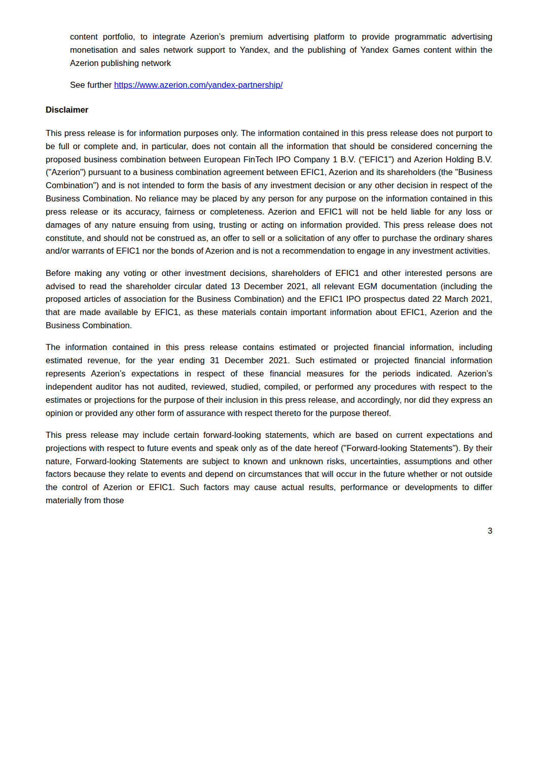content portfolio, to integrate Azerion’s premium advertising platform to provide programmatic advertising monetisation and sales network support to Yandex, and the publishing of Yandex Games content within the Azerion publishing network
See further https://www.azerion.com/yandex-partnership/
Disclaimer
This press release is for information purposes only. The information contained in this press release does not purport to be full or complete and, in particular, does not contain all the information that should be considered concerning the proposed business combination between European FinTech IPO Company 1 B.V. ("EFIC1") and Azerion Holding B.V. ("Azerion") pursuant to a business combination agreement between EFIC1, Azerion and its shareholders (the "Business Combination") and is not intended to form the basis of any investment decision or any other decision in respect of the Business Combination. No reliance may be placed by any person for any purpose on the information contained in this press release or its accuracy, fairness or completeness. Azerion and EFIC1 will not be held liable for any loss or damages of any nature ensuing from using, trusting or acting on information provided. This press release does not constitute, and should not be construed as, an offer to sell or a solicitation of any offer to purchase the ordinary shares and/or warrants of EFIC1 nor the bonds of Azerion and is not a recommendation to engage in any investment activities.
Before making any voting or other investment decisions, shareholders of EFIC1 and other interested persons are advised to read the shareholder circular dated 13 December 2021, all relevant EGM documentation (including the proposed articles of association for the Business Combination) and the EFIC1 IPO prospectus dated 22 March 2021, that are made available by EFIC1, as these materials contain important information about EFIC1, Azerion and the Business Combination.
The information contained in this press release contains estimated or projected financial information, including estimated revenue, for the year ending 31 December 2021. Such estimated or projected financial information represents Azerion’s expectations in respect of these financial measures for the periods indicated. Azerion’s independent auditor has not audited, reviewed, studied, compiled, or performed any procedures with respect to the estimates or projections for the purpose of their inclusion in this press release, and accordingly, nor did they express an opinion or provided any other form of assurance with respect thereto for the purpose thereof.
This press release may include certain forward-looking statements, which are based on current expectations and projections with respect to future events and speak only as of the date hereof ("Forward-looking Statements"). By their nature, Forward-looking Statements are subject to known and unknown risks, uncertainties, assumptions and other factors because they relate to events and depend on circumstances that will occur in the future whether or not outside the control of Azerion or EFIC1. Such factors may cause actual results, performance or developments to differ materially from those
3